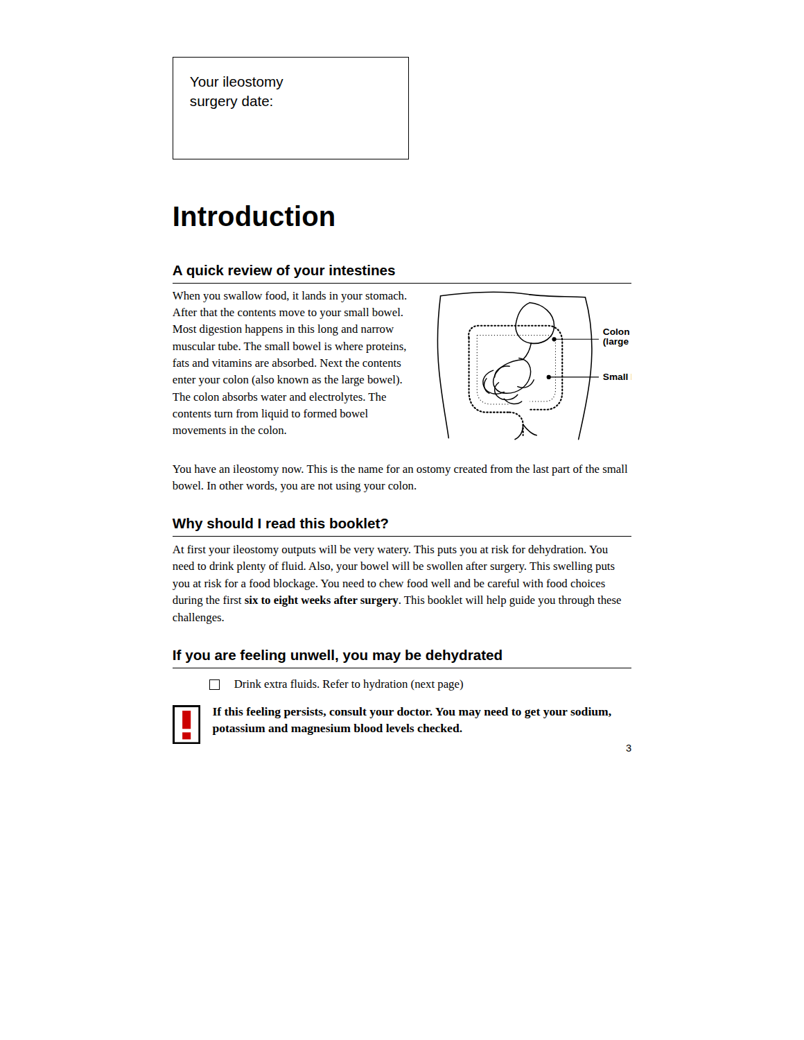Your ileostomy
surgery date:
Introduction
A quick review of your intestines
Colon (large bowel) Small bowel
When you swallow food, it lands in your stomach. After that the contents move to your small bowel. Most digestion happens in this long and narrow muscular tube. The small bowel is where proteins, fats and vitamins are absorbed. Next the contents enter your colon (also known as the large bowel). The colon absorbs water and electrolytes. The contents turn from liquid to formed bowel movements in the colon.
You have an ileostomy now. This is the name for an ostomy created from the last part of the small bowel. In other words, you are not using your colon.
Why should I read this booklet?
At first your ileostomy outputs will be very watery. This puts you at risk for dehydration. You need to drink plenty of fluid. Also, your bowel will be swollen after surgery. This swelling puts you at risk for a food blockage. You need to chew food well and be careful with food choices during the first six to eight weeks after surgery. This booklet will help guide you through these challenges.
If you are feeling unwell, you may be dehydrated
Drink extra fluids. Refer to hydration (next page)
If this feeling persists, consult your doctor. You may need to get your sodium, potassium and magnesium blood levels checked.
3